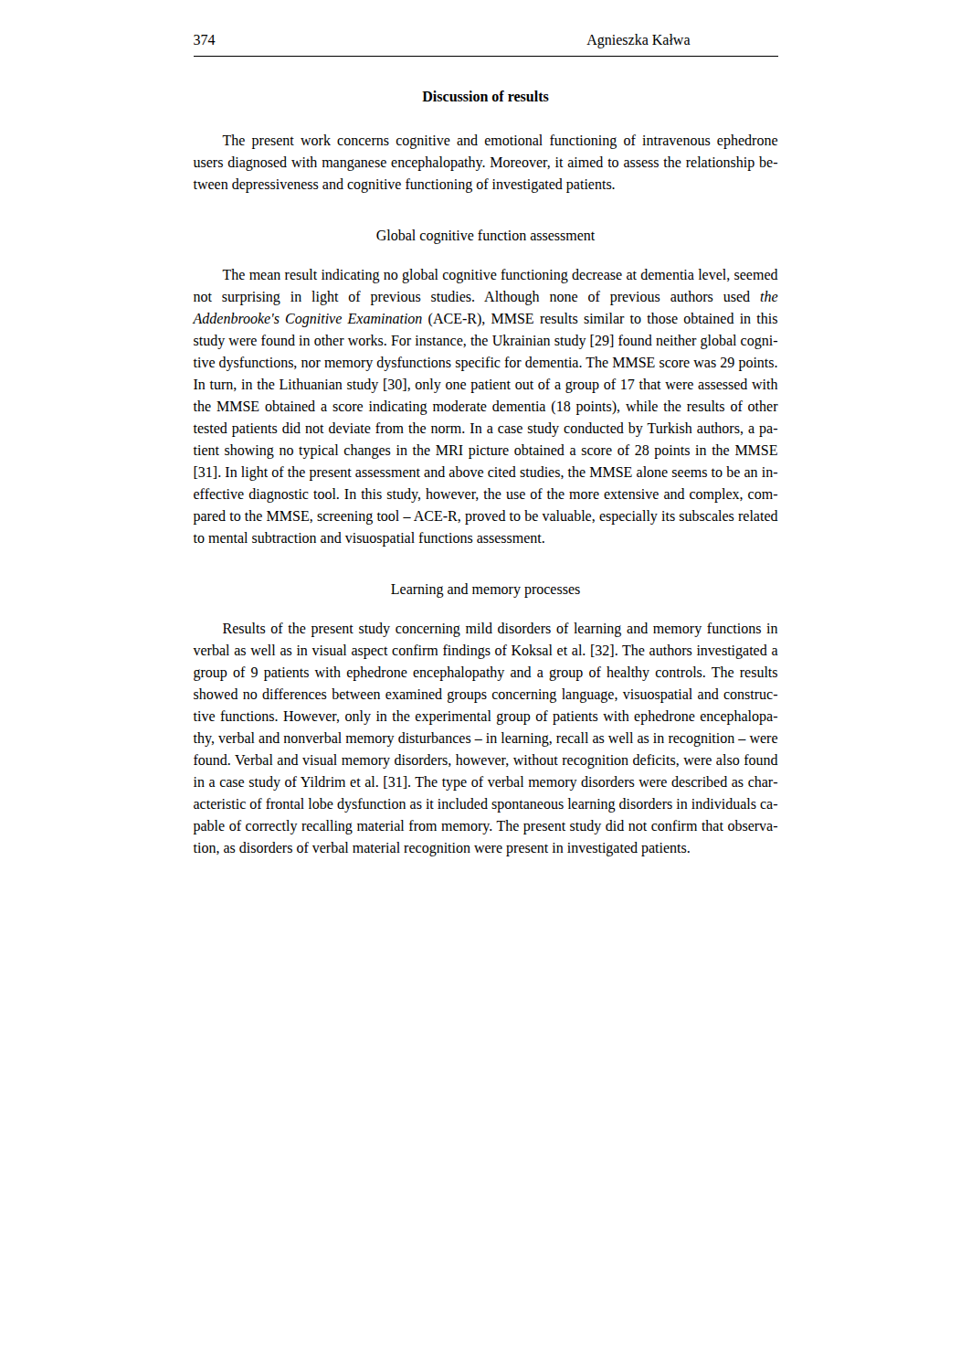374 Agnieszka Kałwa
Discussion of results
The present work concerns cognitive and emotional functioning of intravenous ephedrone users diagnosed with manganese encephalopathy. Moreover, it aimed to assess the relationship between depressiveness and cognitive functioning of investigated patients.
Global cognitive function assessment
The mean result indicating no global cognitive functioning decrease at dementia level, seemed not surprising in light of previous studies. Although none of previous authors used the Addenbrooke's Cognitive Examination (ACE-R), MMSE results similar to those obtained in this study were found in other works. For instance, the Ukrainian study [29] found neither global cognitive dysfunctions, nor memory dysfunctions specific for dementia. The MMSE score was 29 points. In turn, in the Lithuanian study [30], only one patient out of a group of 17 that were assessed with the MMSE obtained a score indicating moderate dementia (18 points), while the results of other tested patients did not deviate from the norm. In a case study conducted by Turkish authors, a patient showing no typical changes in the MRI picture obtained a score of 28 points in the MMSE [31]. In light of the present assessment and above cited studies, the MMSE alone seems to be an ineffective diagnostic tool. In this study, however, the use of the more extensive and complex, compared to the MMSE, screening tool – ACE-R, proved to be valuable, especially its subscales related to mental subtraction and visuospatial functions assessment.
Learning and memory processes
Results of the present study concerning mild disorders of learning and memory functions in verbal as well as in visual aspect confirm findings of Koksal et al. [32]. The authors investigated a group of 9 patients with ephedrone encephalopathy and a group of healthy controls. The results showed no differences between examined groups concerning language, visuospatial and constructive functions. However, only in the experimental group of patients with ephedrone encephalopathy, verbal and nonverbal memory disturbances – in learning, recall as well as in recognition – were found. Verbal and visual memory disorders, however, without recognition deficits, were also found in a case study of Yildrim et al. [31]. The type of verbal memory disorders were described as characteristic of frontal lobe dysfunction as it included spontaneous learning disorders in individuals capable of correctly recalling material from memory. The present study did not confirm that observation, as disorders of verbal material recognition were present in investigated patients.